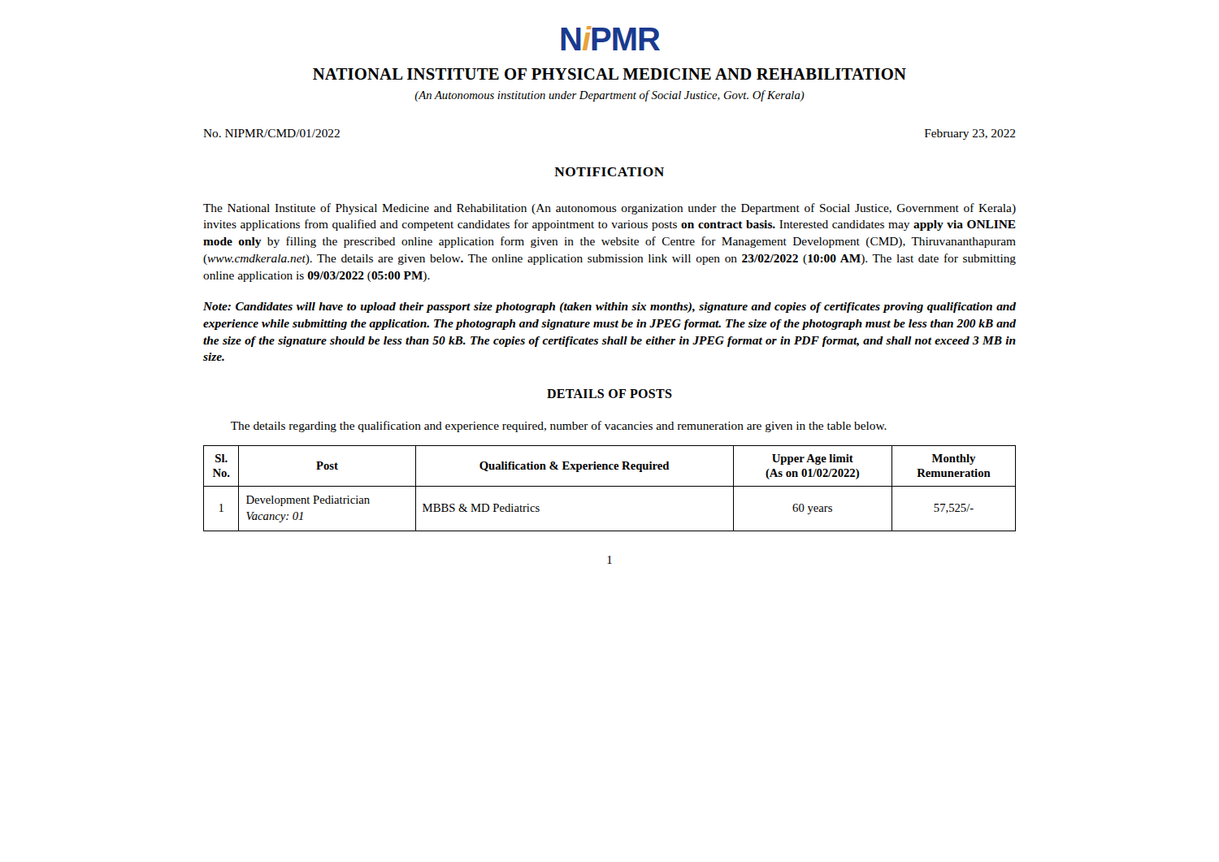NiPMR
NATIONAL INSTITUTE OF PHYSICAL MEDICINE AND REHABILITATION
(An Autonomous institution under Department of Social Justice, Govt. Of Kerala)
No. NIPMR/CMD/01/2022 February 23, 2022
NOTIFICATION
The National Institute of Physical Medicine and Rehabilitation (An autonomous organization under the Department of Social Justice, Government of Kerala) invites applications from qualified and competent candidates for appointment to various posts on contract basis. Interested candidates may apply via ONLINE mode only by filling the prescribed online application form given in the website of Centre for Management Development (CMD), Thiruvananthapuram (www.cmdkerala.net). The details are given below. The online application submission link will open on 23/02/2022 (10:00 AM). The last date for submitting online application is 09/03/2022 (05:00 PM).
Note: Candidates will have to upload their passport size photograph (taken within six months), signature and copies of certificates proving qualification and experience while submitting the application. The photograph and signature must be in JPEG format. The size of the photograph must be less than 200 kB and the size of the signature should be less than 50 kB. The copies of certificates shall be either in JPEG format or in PDF format, and shall not exceed 3 MB in size.
DETAILS OF POSTS
The details regarding the qualification and experience required, number of vacancies and remuneration are given in the table below.
| Sl. No. | Post | Qualification & Experience Required | Upper Age limit (As on 01/02/2022) | Monthly Remuneration |
| --- | --- | --- | --- | --- |
| 1 | Development Pediatrician Vacancy: 01 | MBBS & MD Pediatrics | 60 years | 57,525/- |
1